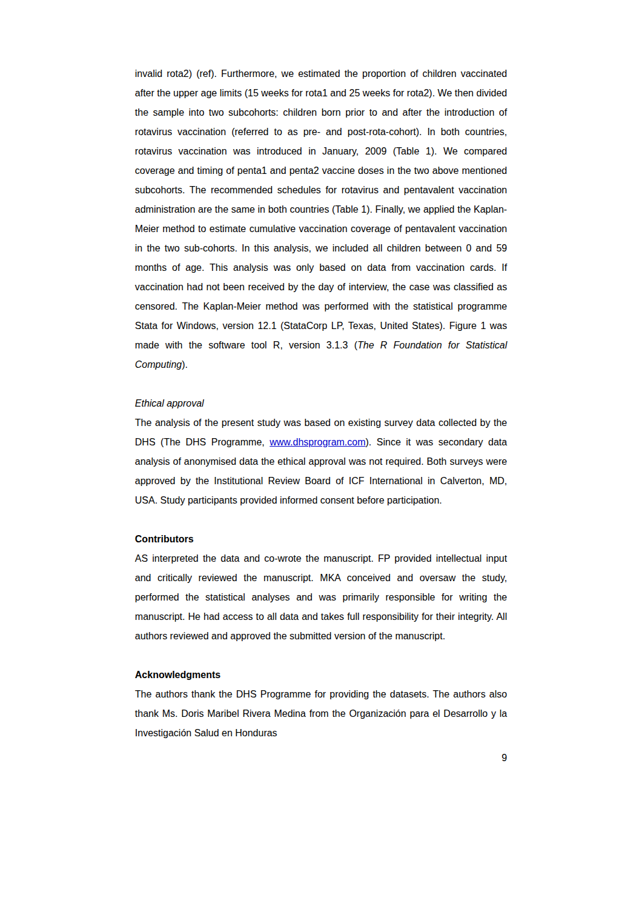invalid rota2) (ref). Furthermore, we estimated the proportion of children vaccinated after the upper age limits (15 weeks for rota1 and 25 weeks for rota2). We then divided the sample into two subcohorts: children born prior to and after the introduction of rotavirus vaccination (referred to as pre- and post-rota-cohort). In both countries, rotavirus vaccination was introduced in January, 2009 (Table 1). We compared coverage and timing of penta1 and penta2 vaccine doses in the two above mentioned subcohorts. The recommended schedules for rotavirus and pentavalent vaccination administration are the same in both countries (Table 1). Finally, we applied the Kaplan-Meier method to estimate cumulative vaccination coverage of pentavalent vaccination in the two sub-cohorts. In this analysis, we included all children between 0 and 59 months of age. This analysis was only based on data from vaccination cards. If vaccination had not been received by the day of interview, the case was classified as censored. The Kaplan-Meier method was performed with the statistical programme Stata for Windows, version 12.1 (StataCorp LP, Texas, United States). Figure 1 was made with the software tool R, version 3.1.3 (The R Foundation for Statistical Computing).
Ethical approval
The analysis of the present study was based on existing survey data collected by the DHS (The DHS Programme, www.dhsprogram.com). Since it was secondary data analysis of anonymised data the ethical approval was not required. Both surveys were approved by the Institutional Review Board of ICF International in Calverton, MD, USA. Study participants provided informed consent before participation.
Contributors
AS interpreted the data and co-wrote the manuscript. FP provided intellectual input and critically reviewed the manuscript. MKA conceived and oversaw the study, performed the statistical analyses and was primarily responsible for writing the manuscript. He had access to all data and takes full responsibility for their integrity. All authors reviewed and approved the submitted version of the manuscript.
Acknowledgments
The authors thank the DHS Programme for providing the datasets. The authors also thank Ms. Doris Maribel Rivera Medina from the Organización para el Desarrollo y la Investigación Salud en Honduras
9